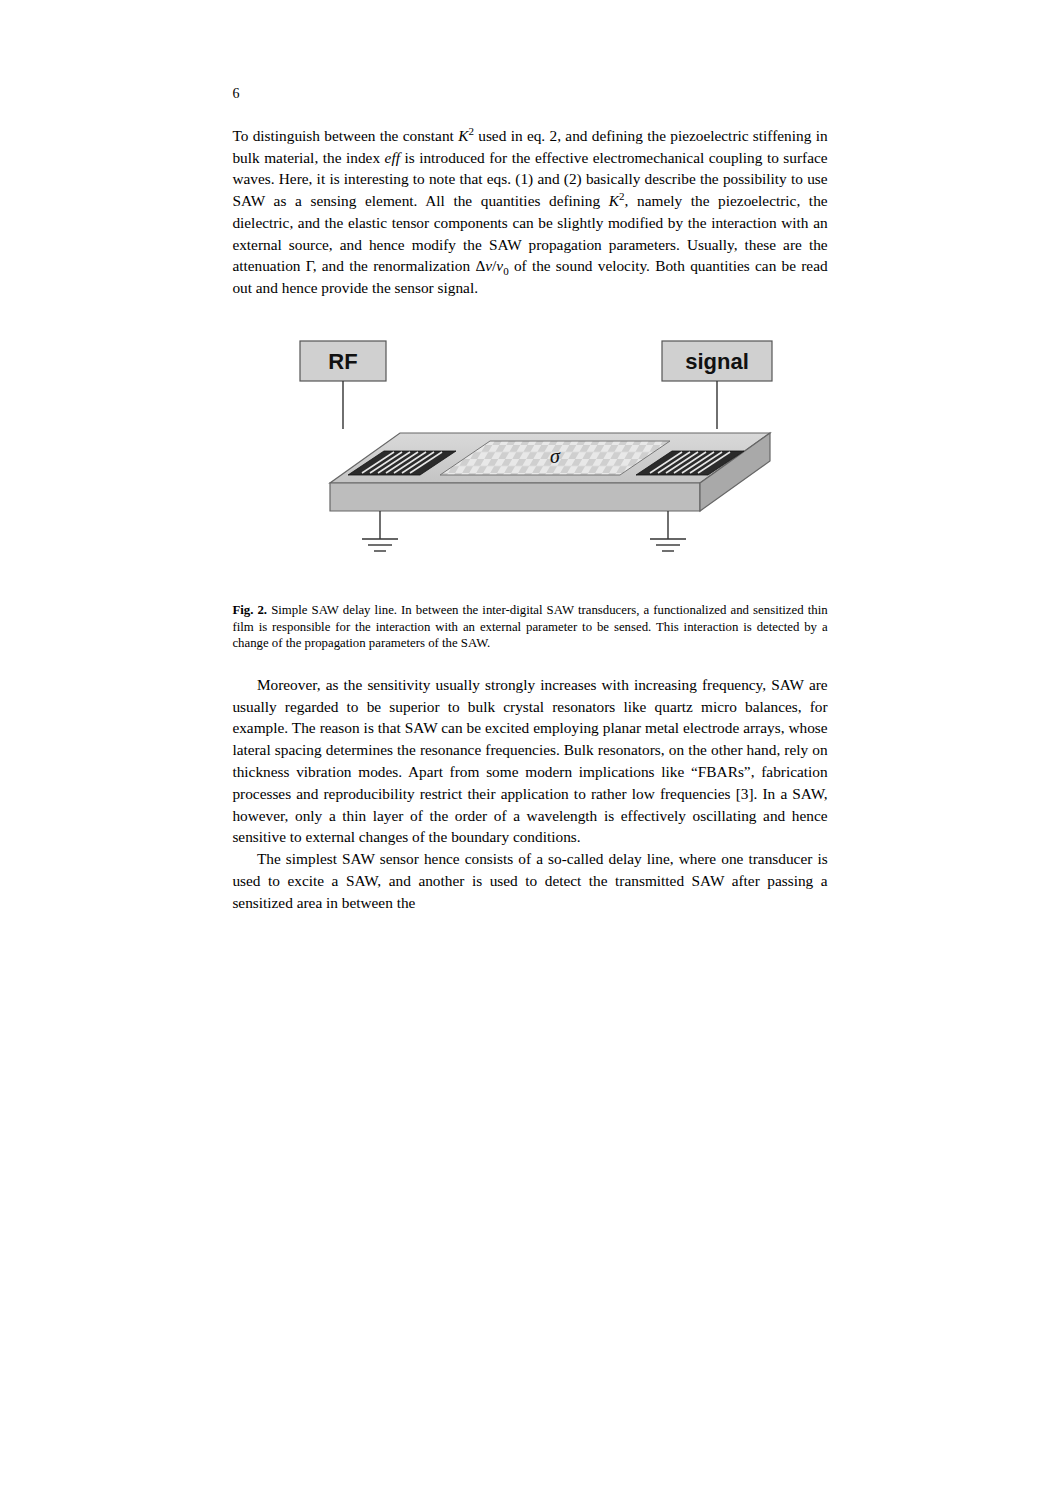6
To distinguish between the constant K2 used in eq. 2, and defining the piezoelectric stiffening in bulk material, the index eff is introduced for the effective electromechanical coupling to surface waves. Here, it is interesting to note that eqs. (1) and (2) basically describe the possibility to use SAW as a sensing element. All the quantities defining K2, namely the piezoelectric, the dielectric, and the elastic tensor components can be slightly modified by the interaction with an external source, and hence modify the SAW propagation parameters. Usually, these are the attenuation Γ, and the renormalization Δv/v0 of the sound velocity. Both quantities can be read out and hence provide the sensor signal.
RF signal σ
Fig. 2. Simple SAW delay line. In between the inter-digital SAW transducers, a functionalized and sensitized thin film is responsible for the interaction with an external parameter to be sensed. This interaction is detected by a change of the propagation parameters of the SAW.
Moreover, as the sensitivity usually strongly increases with increasing frequency, SAW are usually regarded to be superior to bulk crystal resonators like quartz micro balances, for example. The reason is that SAW can be excited employing planar metal electrode arrays, whose lateral spacing determines the resonance frequencies. Bulk resonators, on the other hand, rely on thickness vibration modes. Apart from some modern implications like “FBARs”, fabrication processes and reproducibility restrict their application to rather low frequencies [3]. In a SAW, however, only a thin layer of the order of a wavelength is effectively oscillating and hence sensitive to external changes of the boundary conditions.
The simplest SAW sensor hence consists of a so-called delay line, where one transducer is used to excite a SAW, and another is used to detect the transmitted SAW after passing a sensitized area in between the